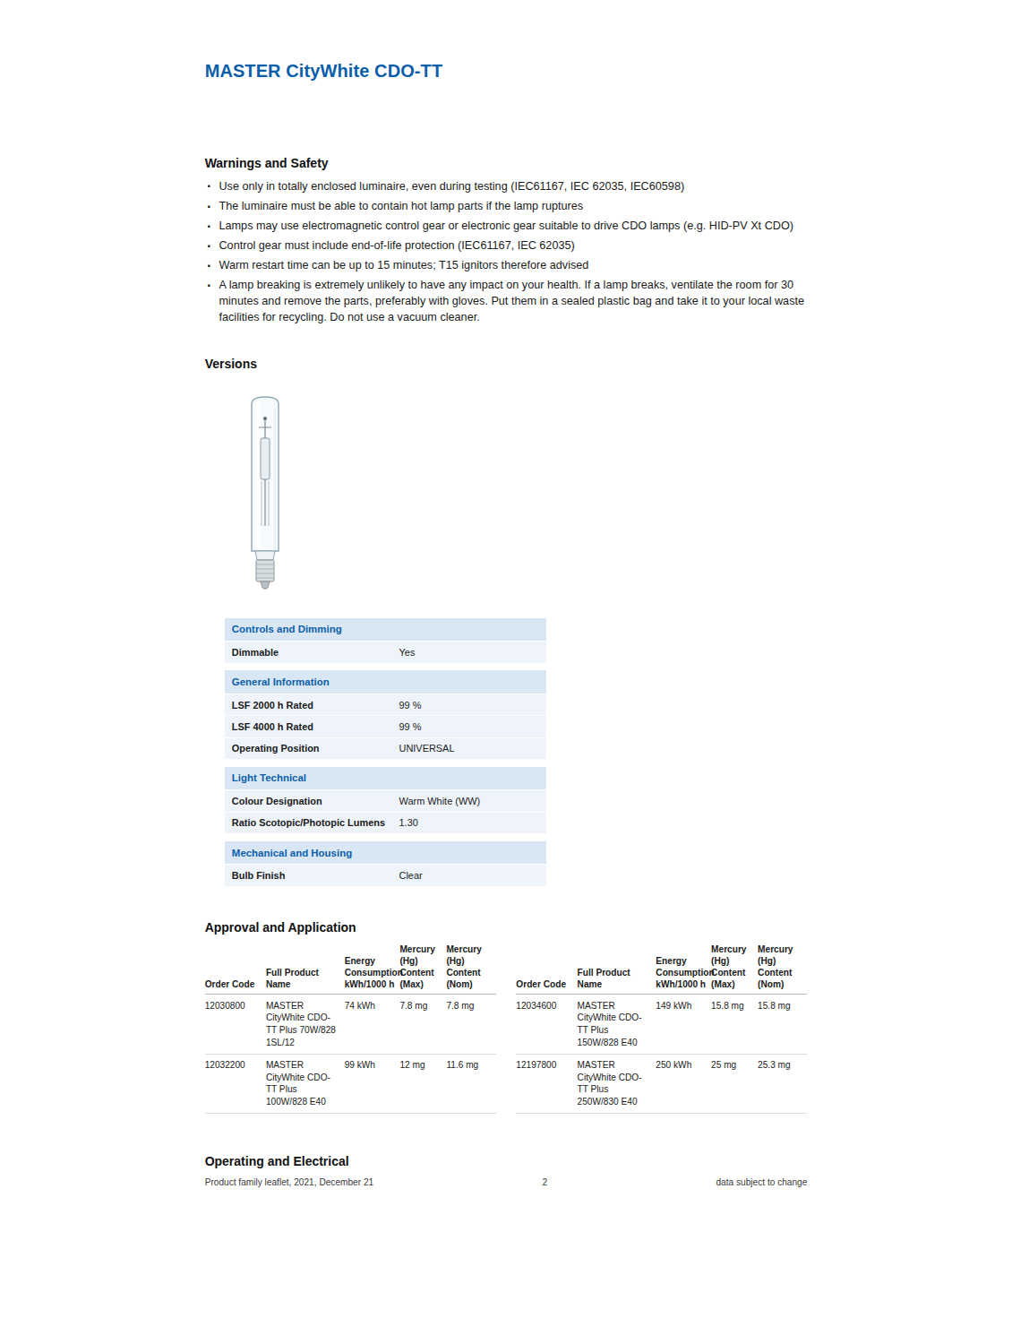MASTER CityWhite CDO-TT
Warnings and Safety
Use only in totally enclosed luminaire, even during testing (IEC61167, IEC 62035, IEC60598)
The luminaire must be able to contain hot lamp parts if the lamp ruptures
Lamps may use electromagnetic control gear or electronic gear suitable to drive CDO lamps (e.g. HID-PV Xt CDO)
Control gear must include end-of-life protection (IEC61167, IEC 62035)
Warm restart time can be up to 15 minutes; T15 ignitors therefore advised
A lamp breaking is extremely unlikely to have any impact on your health. If a lamp breaks, ventilate the room for 30 minutes and remove the parts, preferably with gloves. Put them in a sealed plastic bag and take it to your local waste facilities for recycling. Do not use a vacuum cleaner.
Versions
| Controls and Dimming |
| Dimmable | Yes |
| General Information |
| LSF 2000 h Rated | 99 % |
| LSF 4000 h Rated | 99 % |
| Operating Position | UNIVERSAL |
| Light Technical |
| Colour Designation | Warm White (WW) |
| Ratio Scotopic/Photopic Lumens | 1.30 |
| Mechanical and Housing |
| Bulb Finish | Clear |
Approval and Application
| Order Code | Full Product Name | Energy Consumption kWh/1000 h | Mercury (Hg) Content (Max) | Mercury (Hg) Content (Nom) |
| --- | --- | --- | --- | --- |
| 12030800 | MASTER CityWhite CDO-TT Plus 70W/828 1SL/12 | 74 kWh | 7.8 mg | 7.8 mg |
| 12032200 | MASTER CityWhite CDO-TT Plus 100W/828 E40 | 99 kWh | 12 mg | 11.6 mg |
| Order Code | Full Product Name | Energy Consumption kWh/1000 h | Mercury (Hg) Content (Max) | Mercury (Hg) Content (Nom) |
| --- | --- | --- | --- | --- |
| 12034600 | MASTER CityWhite CDO-TT Plus 150W/828 E40 | 149 kWh | 15.8 mg | 15.8 mg |
| 12197800 | MASTER CityWhite CDO-TT Plus 250W/830 E40 | 250 kWh | 25 mg | 25.3 mg |
Operating and Electrical
Product family leaflet, 2021, December 21
2
data subject to change